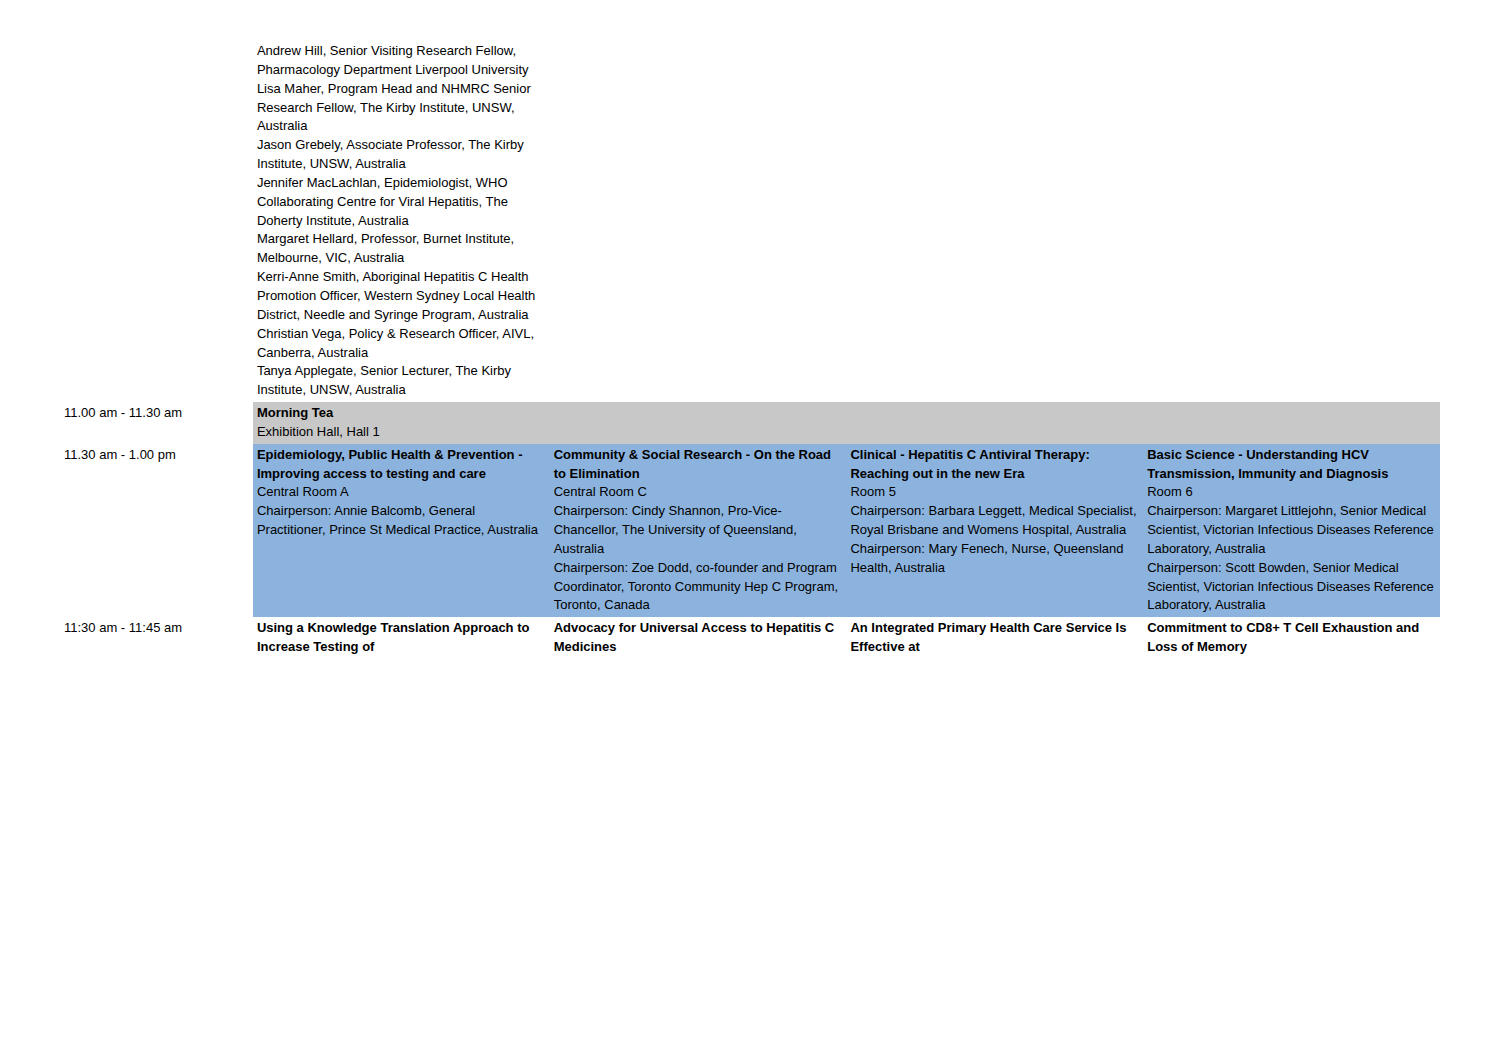| | Andrew Hill, Senior Visiting Research Fellow, Pharmacology Department Liverpool University Lisa Maher, Program Head and NHMRC Senior Research Fellow, The Kirby Institute, UNSW, Australia Jason Grebely, Associate Professor, The Kirby Institute, UNSW, Australia Jennifer MacLachlan, Epidemiologist, WHO Collaborating Centre for Viral Hepatitis, The Doherty Institute, Australia Margaret Hellard, Professor, Burnet Institute, Melbourne, VIC, Australia Kerri-Anne Smith, Aboriginal Hepatitis C Health Promotion Officer, Western Sydney Local Health District, Needle and Syringe Program, Australia Christian Vega, Policy & Research Officer, AIVL, Canberra, Australia Tanya Applegate, Senior Lecturer, The Kirby Institute, UNSW, Australia | | | |
| 11.00 am - 11.30 am | Morning Tea Exhibition Hall, Hall 1 |
| 11.30 am - 1.00 pm | Epidemiology, Public Health & Prevention - Improving access to testing and care Central Room A Chairperson: Annie Balcomb, General Practitioner, Prince St Medical Practice, Australia | Community & Social Research - On the Road to Elimination Central Room C Chairperson: Cindy Shannon, Pro-Vice-Chancellor, The University of Queensland, Australia Chairperson: Zoe Dodd, co-founder and Program Coordinator, Toronto Community Hep C Program, Toronto, Canada | Clinical - Hepatitis C Antiviral Therapy: Reaching out in the new Era Room 5 Chairperson: Barbara Leggett, Medical Specialist, Royal Brisbane and Womens Hospital, Australia Chairperson: Mary Fenech, Nurse, Queensland Health, Australia | Basic Science - Understanding HCV Transmission, Immunity and Diagnosis Room 6 Chairperson: Margaret Littlejohn, Senior Medical Scientist, Victorian Infectious Diseases Reference Laboratory, Australia Chairperson: Scott Bowden, Senior Medical Scientist, Victorian Infectious Diseases Reference Laboratory, Australia |
| 11:30 am - 11:45 am | Using a Knowledge Translation Approach to Increase Testing of | Advocacy for Universal Access to Hepatitis C Medicines | An Integrated Primary Health Care Service Is Effective at | Commitment to CD8+ T Cell Exhaustion and Loss of Memory |